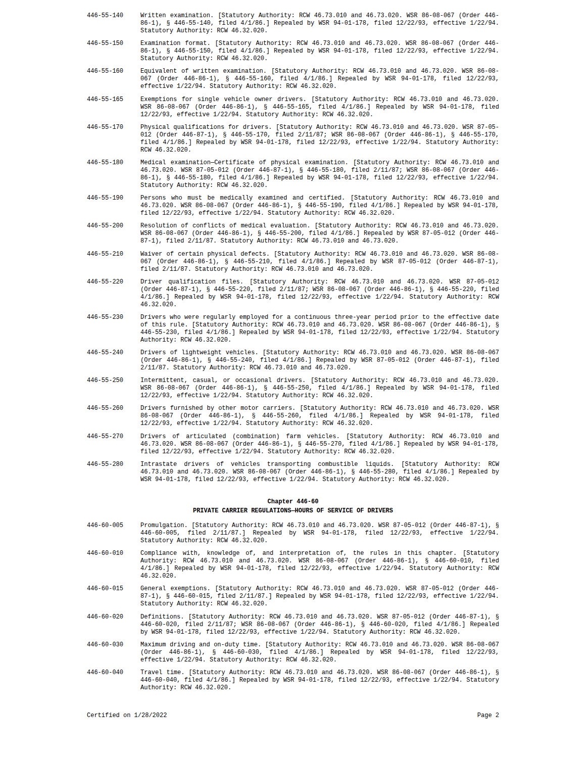| 446-55-140 | Written examination. [Statutory Authority: RCW 46.73.010 and 46.73.020. WSR 86-08-067 (Order 446-86-1), § 446-55-140, filed 4/1/86.] Repealed by WSR 94-01-178, filed 12/22/93, effective 1/22/94. Statutory Authority: RCW 46.32.020. |
| 446-55-150 | Examination format. [Statutory Authority: RCW 46.73.010 and 46.73.020. WSR 86-08-067 (Order 446-86-1), § 446-55-150, filed 4/1/86.] Repealed by WSR 94-01-178, filed 12/22/93, effective 1/22/94. Statutory Authority: RCW 46.32.020. |
| 446-55-160 | Equivalent of written examination. [Statutory Authority: RCW 46.73.010 and 46.73.020. WSR 86-08-067 (Order 446-86-1), § 446-55-160, filed 4/1/86.] Repealed by WSR 94-01-178, filed 12/22/93, effective 1/22/94. Statutory Authority: RCW 46.32.020. |
| 446-55-165 | Exemptions for single vehicle owner drivers. [Statutory Authority: RCW 46.73.010 and 46.73.020. WSR 86-08-067 (Order 446-86-1), § 446-55-165, filed 4/1/86.] Repealed by WSR 94-01-178, filed 12/22/93, effective 1/22/94. Statutory Authority: RCW 46.32.020. |
| 446-55-170 | Physical qualifications for drivers. [Statutory Authority: RCW 46.73.010 and 46.73.020. WSR 87-05-012 (Order 446-87-1), § 446-55-170, filed 2/11/87; WSR 86-08-067 (Order 446-86-1), § 446-55-170, filed 4/1/86.] Repealed by WSR 94-01-178, filed 12/22/93, effective 1/22/94. Statutory Authority: RCW 46.32.020. |
| 446-55-180 | Medical examination—Certificate of physical examination. [Statutory Authority: RCW 46.73.010 and 46.73.020. WSR 87-05-012 (Order 446-87-1), § 446-55-180, filed 2/11/87; WSR 86-08-067 (Order 446-86-1), § 446-55-180, filed 4/1/86.] Repealed by WSR 94-01-178, filed 12/22/93, effective 1/22/94. Statutory Authority: RCW 46.32.020. |
| 446-55-190 | Persons who must be medically examined and certified. [Statutory Authority: RCW 46.73.010 and 46.73.020. WSR 86-08-067 (Order 446-86-1), § 446-55-190, filed 4/1/86.] Repealed by WSR 94-01-178, filed 12/22/93, effective 1/22/94. Statutory Authority: RCW 46.32.020. |
| 446-55-200 | Resolution of conflicts of medical evaluation. [Statutory Authority: RCW 46.73.010 and 46.73.020. WSR 86-08-067 (Order 446-86-1), § 446-55-200, filed 4/1/86.] Repealed by WSR 87-05-012 (Order 446-87-1), filed 2/11/87. Statutory Authority: RCW 46.73.010 and 46.73.020. |
| 446-55-210 | Waiver of certain physical defects. [Statutory Authority: RCW 46.73.010 and 46.73.020. WSR 86-08-067 (Order 446-86-1), § 446-55-210, filed 4/1/86.] Repealed by WSR 87-05-012 (Order 446-87-1), filed 2/11/87. Statutory Authority: RCW 46.73.010 and 46.73.020. |
| 446-55-220 | Driver qualification files. [Statutory Authority: RCW 46.73.010 and 46.73.020. WSR 87-05-012 (Order 446-87-1), § 446-55-220, filed 2/11/87; WSR 86-08-067 (Order 446-86-1), § 446-55-220, filed 4/1/86.] Repealed by WSR 94-01-178, filed 12/22/93, effective 1/22/94. Statutory Authority: RCW 46.32.020. |
| 446-55-230 | Drivers who were regularly employed for a continuous three-year period prior to the effective date of this rule. [Statutory Authority: RCW 46.73.010 and 46.73.020. WSR 86-08-067 (Order 446-86-1), § 446-55-230, filed 4/1/86.] Repealed by WSR 94-01-178, filed 12/22/93, effective 1/22/94. Statutory Authority: RCW 46.32.020. |
| 446-55-240 | Drivers of lightweight vehicles. [Statutory Authority: RCW 46.73.010 and 46.73.020. WSR 86-08-067 (Order 446-86-1), § 446-55-240, filed 4/1/86.] Repealed by WSR 87-05-012 (Order 446-87-1), filed 2/11/87. Statutory Authority: RCW 46.73.010 and 46.73.020. |
| 446-55-250 | Intermittent, casual, or occasional drivers. [Statutory Authority: RCW 46.73.010 and 46.73.020. WSR 86-08-067 (Order 446-86-1), § 446-55-250, filed 4/1/86.] Repealed by WSR 94-01-178, filed 12/22/93, effective 1/22/94. Statutory Authority: RCW 46.32.020. |
| 446-55-260 | Drivers furnished by other motor carriers. [Statutory Authority: RCW 46.73.010 and 46.73.020. WSR 86-08-067 (Order 446-86-1), § 446-55-260, filed 4/1/86.] Repealed by WSR 94-01-178, filed 12/22/93, effective 1/22/94. Statutory Authority: RCW 46.32.020. |
| 446-55-270 | Drivers of articulated (combination) farm vehicles. [Statutory Authority: RCW 46.73.010 and 46.73.020. WSR 86-08-067 (Order 446-86-1), § 446-55-270, filed 4/1/86.] Repealed by WSR 94-01-178, filed 12/22/93, effective 1/22/94. Statutory Authority: RCW 46.32.020. |
| 446-55-280 | Intrastate drivers of vehicles transporting combustible liquids. [Statutory Authority: RCW 46.73.010 and 46.73.020. WSR 86-08-067 (Order 446-86-1), § 446-55-280, filed 4/1/86.] Repealed by WSR 94-01-178, filed 12/22/93, effective 1/22/94. Statutory Authority: RCW 46.32.020. |
Chapter 446-60
PRIVATE CARRIER REGULATIONS—HOURS OF SERVICE OF DRIVERS
| 446-60-005 | Promulgation. [Statutory Authority: RCW 46.73.010 and 46.73.020. WSR 87-05-012 (Order 446-87-1), § 446-60-005, filed 2/11/87.] Repealed by WSR 94-01-178, filed 12/22/93, effective 1/22/94. Statutory Authority: RCW 46.32.020. |
| 446-60-010 | Compliance with, knowledge of, and interpretation of, the rules in this chapter. [Statutory Authority: RCW 46.73.010 and 46.73.020. WSR 86-08-067 (Order 446-86-1), § 446-60-010, filed 4/1/86.] Repealed by WSR 94-01-178, filed 12/22/93, effective 1/22/94. Statutory Authority: RCW 46.32.020. |
| 446-60-015 | General exemptions. [Statutory Authority: RCW 46.73.010 and 46.73.020. WSR 87-05-012 (Order 446-87-1), § 446-60-015, filed 2/11/87.] Repealed by WSR 94-01-178, filed 12/22/93, effective 1/22/94. Statutory Authority: RCW 46.32.020. |
| 446-60-020 | Definitions. [Statutory Authority: RCW 46.73.010 and 46.73.020. WSR 87-05-012 (Order 446-87-1), § 446-60-020, filed 2/11/87; WSR 86-08-067 (Order 446-86-1), § 446-60-020, filed 4/1/86.] Repealed by WSR 94-01-178, filed 12/22/93, effective 1/22/94. Statutory Authority: RCW 46.32.020. |
| 446-60-030 | Maximum driving and on-duty time. [Statutory Authority: RCW 46.73.010 and 46.73.020. WSR 86-08-067 (Order 446-86-1), § 446-60-030, filed 4/1/86.] Repealed by WSR 94-01-178, filed 12/22/93, effective 1/22/94. Statutory Authority: RCW 46.32.020. |
| 446-60-040 | Travel time. [Statutory Authority: RCW 46.73.010 and 46.73.020. WSR 86-08-067 (Order 446-86-1), § 446-60-040, filed 4/1/86.] Repealed by WSR 94-01-178, filed 12/22/93, effective 1/22/94. Statutory Authority: RCW 46.32.020. |
Certified on 1/28/2022 Page 2